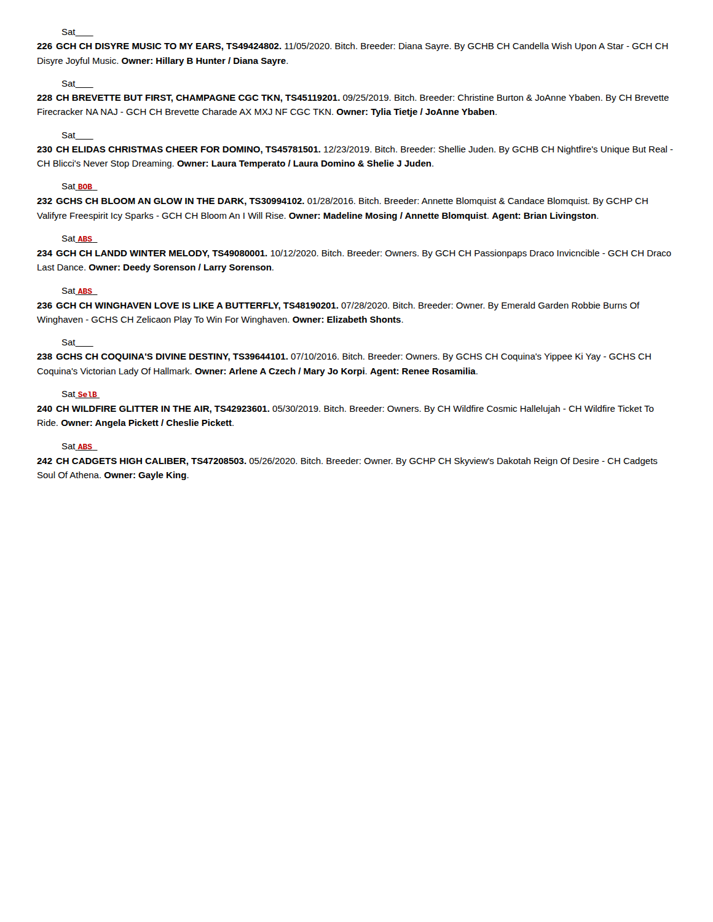Sat
226 GCH CH DISYRE MUSIC TO MY EARS, TS49424802. 11/05/2020. Bitch. Breeder: Diana Sayre. By GCHB CH Candella Wish Upon A Star - GCH CH Disyre Joyful Music. Owner: Hillary B Hunter / Diana Sayre.
Sat
228 CH BREVETTE BUT FIRST, CHAMPAGNE CGC TKN, TS45119201. 09/25/2019. Bitch. Breeder: Christine Burton & JoAnne Ybaben. By CH Brevette Firecracker NA NAJ - GCH CH Brevette Charade AX MXJ NF CGC TKN. Owner: Tylia Tietje / JoAnne Ybaben.
Sat
230 CH ELIDAS CHRISTMAS CHEER FOR DOMINO, TS45781501. 12/23/2019. Bitch. Breeder: Shellie Juden. By GCHB CH Nightfire's Unique But Real - CH Blicci's Never Stop Dreaming. Owner: Laura Temperato / Laura Domino & Shelie J Juden.
Sat BOB
232 GCHS CH BLOOM AN GLOW IN THE DARK, TS30994102. 01/28/2016. Bitch. Breeder: Annette Blomquist & Candace Blomquist. By GCHP CH Valifyre Freespirit Icy Sparks - GCH CH Bloom An I Will Rise. Owner: Madeline Mosing / Annette Blomquist. Agent: Brian Livingston.
Sat ABS
234 GCH CH LANDD WINTER MELODY, TS49080001. 10/12/2020. Bitch. Breeder: Owners. By GCH CH Passionpaps Draco Invicncible - GCH CH Draco Last Dance. Owner: Deedy Sorenson / Larry Sorenson.
Sat ABS
236 GCH CH WINGHAVEN LOVE IS LIKE A BUTTERFLY, TS48190201. 07/28/2020. Bitch. Breeder: Owner. By Emerald Garden Robbie Burns Of Winghaven - GCHS CH Zelicaon Play To Win For Winghaven. Owner: Elizabeth Shonts.
Sat
238 GCHS CH COQUINA'S DIVINE DESTINY, TS39644101. 07/10/2016. Bitch. Breeder: Owners. By GCHS CH Coquina's Yippee Ki Yay - GCHS CH Coquina's Victorian Lady Of Hallmark. Owner: Arlene A Czech / Mary Jo Korpi. Agent: Renee Rosamilia.
Sat SelB
240 CH WILDFIRE GLITTER IN THE AIR, TS42923601. 05/30/2019. Bitch. Breeder: Owners. By CH Wildfire Cosmic Hallelujah - CH Wildfire Ticket To Ride. Owner: Angela Pickett / Cheslie Pickett.
Sat ABS
242 CH CADGETS HIGH CALIBER, TS47208503. 05/26/2020. Bitch. Breeder: Owner. By GCHP CH Skyview's Dakotah Reign Of Desire - CH Cadgets Soul Of Athena. Owner: Gayle King.